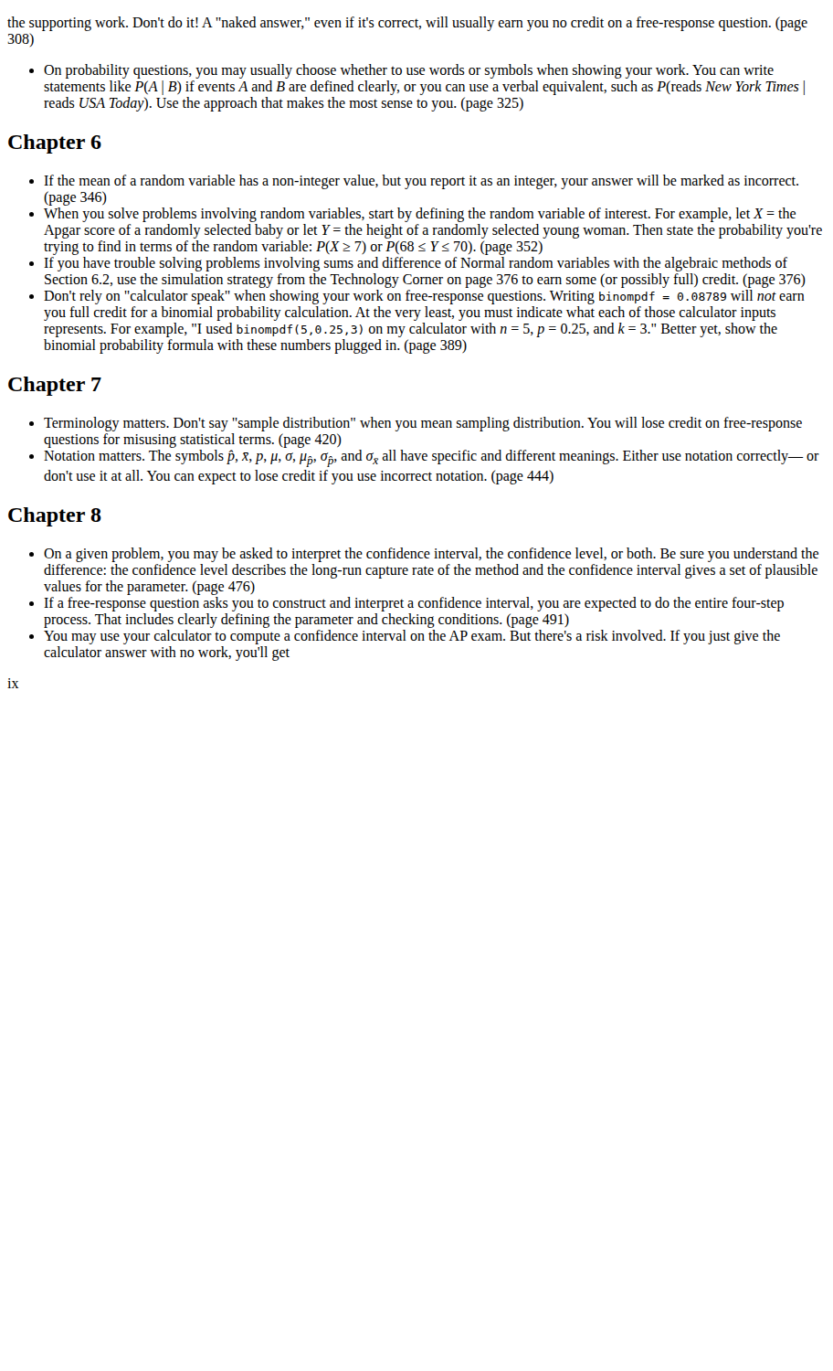the supporting work. Don't do it! A "naked answer," even if it's correct, will usually earn you no credit on a free-response question. (page 308)
On probability questions, you may usually choose whether to use words or symbols when showing your work. You can write statements like P(A | B) if events A and B are defined clearly, or you can use a verbal equivalent, such as P(reads New York Times | reads USA Today). Use the approach that makes the most sense to you. (page 325)
Chapter 6
If the mean of a random variable has a non-integer value, but you report it as an integer, your answer will be marked as incorrect. (page 346)
When you solve problems involving random variables, start by defining the random variable of interest. For example, let X = the Apgar score of a randomly selected baby or let Y = the height of a randomly selected young woman. Then state the probability you're trying to find in terms of the random variable: P(X ≥ 7) or P(68 ≤ Y ≤ 70). (page 352)
If you have trouble solving problems involving sums and difference of Normal random variables with the algebraic methods of Section 6.2, use the simulation strategy from the Technology Corner on page 376 to earn some (or possibly full) credit. (page 376)
Don't rely on "calculator speak" when showing your work on free-response questions. Writing binompdf = 0.08789 will not earn you full credit for a binomial probability calculation. At the very least, you must indicate what each of those calculator inputs represents. For example, "I used binompdf(5,0.25,3) on my calculator with n = 5, p = 0.25, and k = 3." Better yet, show the binomial probability formula with these numbers plugged in. (page 389)
Chapter 7
Terminology matters. Don't say "sample distribution" when you mean sampling distribution. You will lose credit on free-response questions for misusing statistical terms. (page 420)
Notation matters. The symbols p̂, x̄, p, μ, σ, μp̂, σp̂, and σx̄ all have specific and different meanings. Either use notation correctly— or don't use it at all. You can expect to lose credit if you use incorrect notation. (page 444)
Chapter 8
On a given problem, you may be asked to interpret the confidence interval, the confidence level, or both. Be sure you understand the difference: the confidence level describes the long-run capture rate of the method and the confidence interval gives a set of plausible values for the parameter. (page 476)
If a free-response question asks you to construct and interpret a confidence interval, you are expected to do the entire four-step process. That includes clearly defining the parameter and checking conditions. (page 491)
You may use your calculator to compute a confidence interval on the AP exam. But there's a risk involved. If you just give the calculator answer with no work, you'll get
ix